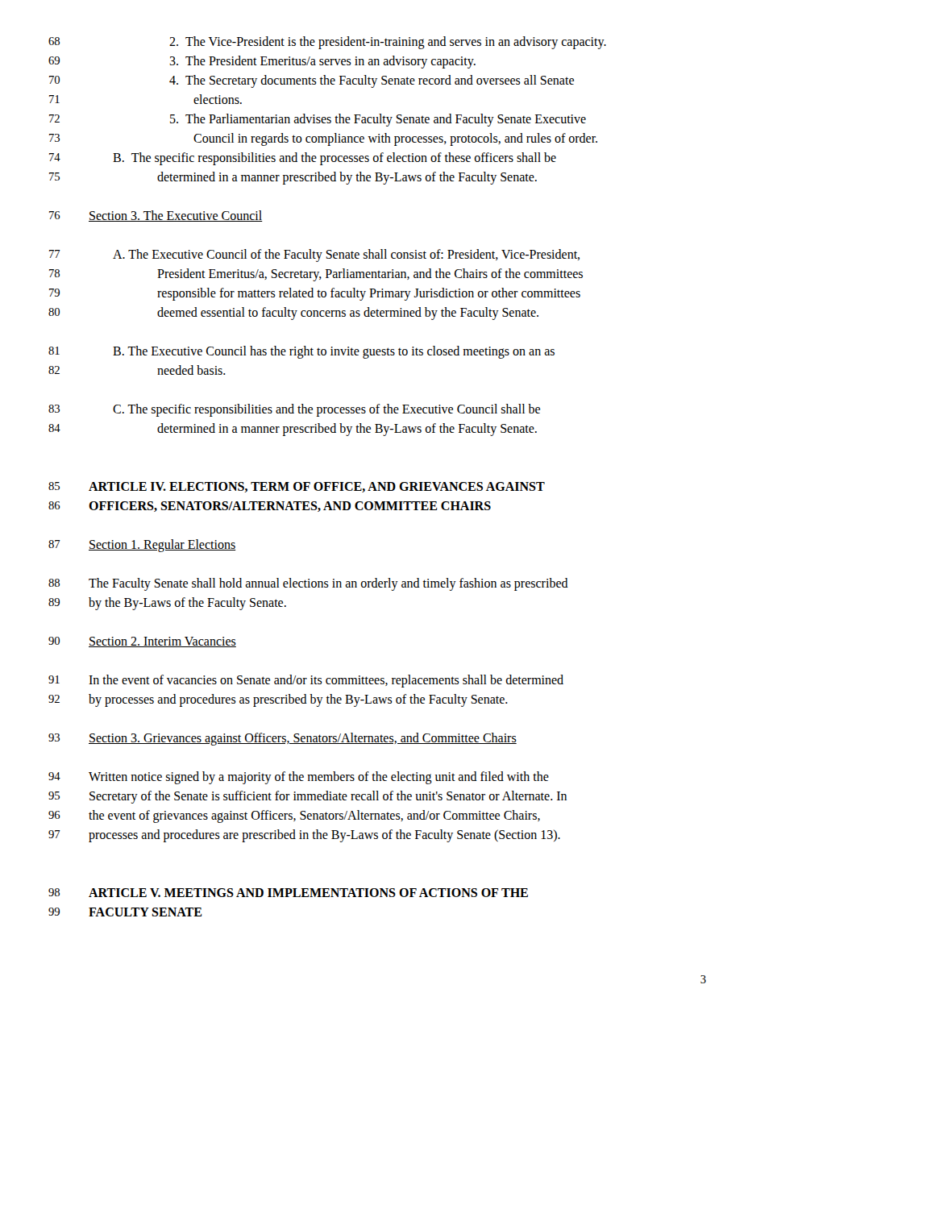68
2. The Vice-President is the president-in-training and serves in an advisory capacity.
69
3. The President Emeritus/a serves in an advisory capacity.
70
4. The Secretary documents the Faculty Senate record and oversees all Senate
71
elections.
72
5. The Parliamentarian advises the Faculty Senate and Faculty Senate Executive
73
Council in regards to compliance with processes, protocols, and rules of order.
74
B. The specific responsibilities and the processes of election of these officers shall be
75
determined in a manner prescribed by the By-Laws of the Faculty Senate.
76
Section 3. The Executive Council
77
A. The Executive Council of the Faculty Senate shall consist of: President, Vice-President,
78
President Emeritus/a, Secretary, Parliamentarian, and the Chairs of the committees
79
responsible for matters related to faculty Primary Jurisdiction or other committees
80
deemed essential to faculty concerns as determined by the Faculty Senate.
81
B. The Executive Council has the right to invite guests to its closed meetings on an as
82
needed basis.
83
C. The specific responsibilities and the processes of the Executive Council shall be
84
determined in a manner prescribed by the By-Laws of the Faculty Senate.
85
ARTICLE IV. ELECTIONS, TERM OF OFFICE, AND GRIEVANCES AGAINST
86
OFFICERS, SENATORS/ALTERNATES, AND COMMITTEE CHAIRS
87
Section 1. Regular Elections
88
The Faculty Senate shall hold annual elections in an orderly and timely fashion as prescribed
89
by the By-Laws of the Faculty Senate.
90
Section 2. Interim Vacancies
91
In the event of vacancies on Senate and/or its committees, replacements shall be determined
92
by processes and procedures as prescribed by the By-Laws of the Faculty Senate.
93
Section 3. Grievances against Officers, Senators/Alternates, and Committee Chairs
94
Written notice signed by a majority of the members of the electing unit and filed with the
95
Secretary of the Senate is sufficient for immediate recall of the unit's Senator or Alternate. In
96
the event of grievances against Officers, Senators/Alternates, and/or Committee Chairs,
97
processes and procedures are prescribed in the By-Laws of the Faculty Senate (Section 13).
98
ARTICLE V. MEETINGS AND IMPLEMENTATIONS OF ACTIONS OF THE
99
FACULTY SENATE
3